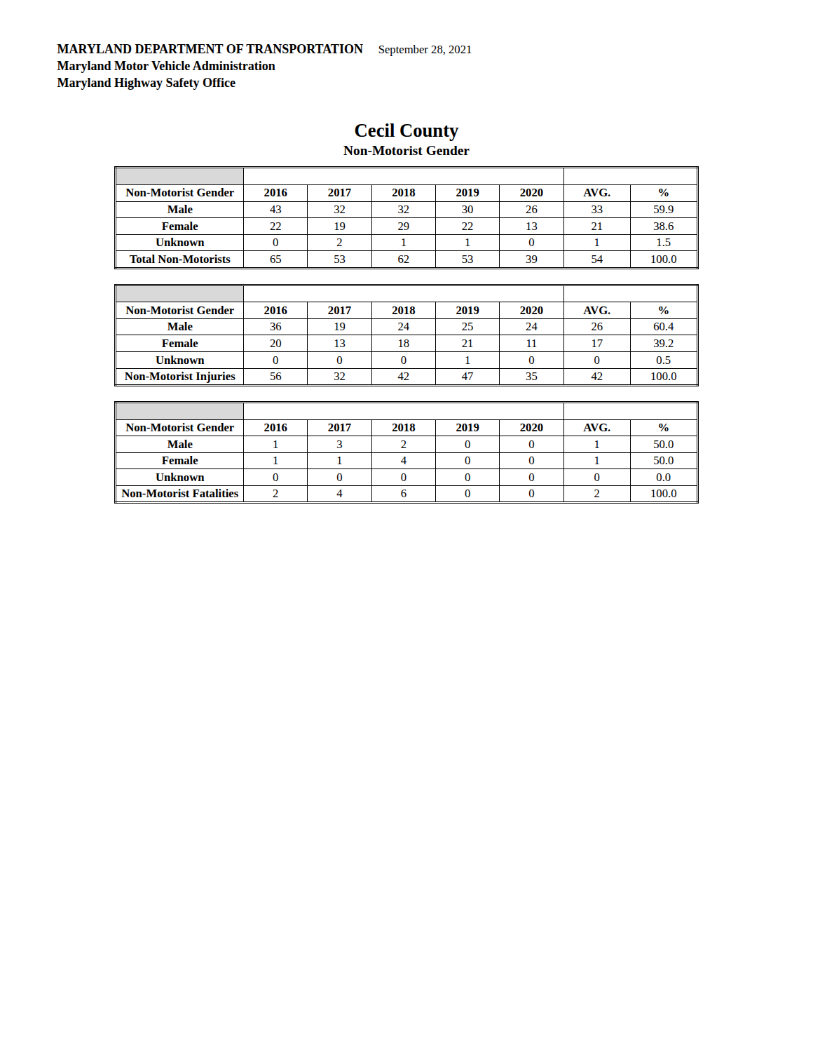MARYLAND DEPARTMENT OF TRANSPORTATION September 28, 2021
Maryland Motor Vehicle Administration
Maryland Highway Safety Office
Cecil County
Non-Motorist Gender
| Non-Motorist Gender | 2016 | 2017 | 2018 | 2019 | 2020 | AVG. | % |
| Male | 43 | 32 | 32 | 30 | 26 | 33 | 59.9 |
| Female | 22 | 19 | 29 | 22 | 13 | 21 | 38.6 |
| Unknown | 0 | 2 | 1 | 1 | 0 | 1 | 1.5 |
| Total Non-Motorists | 65 | 53 | 62 | 53 | 39 | 54 | 100.0 |
| Non-Motorist Gender | 2016 | 2017 | 2018 | 2019 | 2020 | AVG. | % |
| Male | 36 | 19 | 24 | 25 | 24 | 26 | 60.4 |
| Female | 20 | 13 | 18 | 21 | 11 | 17 | 39.2 |
| Unknown | 0 | 0 | 0 | 1 | 0 | 0 | 0.5 |
| Non-Motorist Injuries | 56 | 32 | 42 | 47 | 35 | 42 | 100.0 |
| Non-Motorist Gender | 2016 | 2017 | 2018 | 2019 | 2020 | AVG. | % |
| Male | 1 | 3 | 2 | 0 | 0 | 1 | 50.0 |
| Female | 1 | 1 | 4 | 0 | 0 | 1 | 50.0 |
| Unknown | 0 | 0 | 0 | 0 | 0 | 0 | 0.0 |
| Non-Motorist Fatalities | 2 | 4 | 6 | 0 | 0 | 2 | 100.0 |